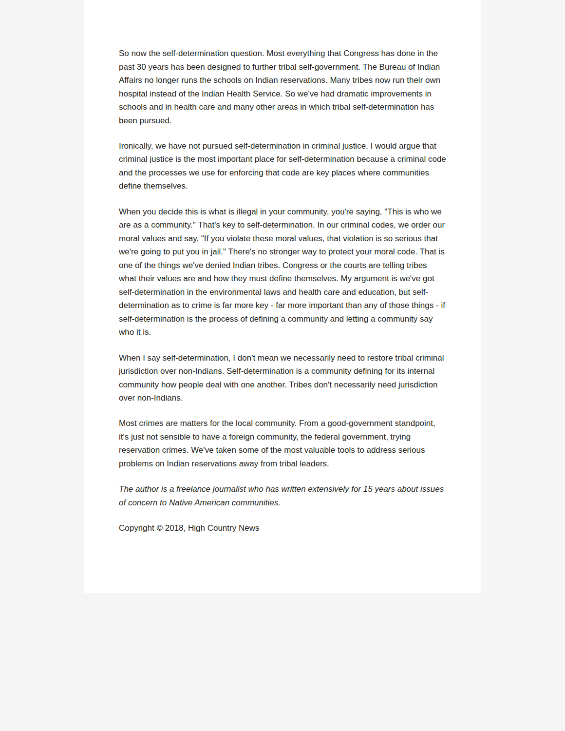So now the self-determination question. Most everything that Congress has done in the past 30 years has been designed to further tribal self-government. The Bureau of Indian Affairs no longer runs the schools on Indian reservations. Many tribes now run their own hospital instead of the Indian Health Service. So we've had dramatic improvements in schools and in health care and many other areas in which tribal self-determination has been pursued.
Ironically, we have not pursued self-determination in criminal justice. I would argue that criminal justice is the most important place for self-determination because a criminal code and the processes we use for enforcing that code are key places where communities define themselves.
When you decide this is what is illegal in your community, you're saying, "This is who we are as a community." That's key to self-determination. In our criminal codes, we order our moral values and say, "If you violate these moral values, that violation is so serious that we're going to put you in jail." There's no stronger way to protect your moral code. That is one of the things we've denied Indian tribes. Congress or the courts are telling tribes what their values are and how they must define themselves. My argument is we've got self-determination in the environmental laws and health care and education, but self-determination as to crime is far more key - far more important than any of those things - if self-determination is the process of defining a community and letting a community say who it is.
When I say self-determination, I don't mean we necessarily need to restore tribal criminal jurisdiction over non-Indians. Self-determination is a community defining for its internal community how people deal with one another. Tribes don't necessarily need jurisdiction over non-Indians.
Most crimes are matters for the local community. From a good-government standpoint, it's just not sensible to have a foreign community, the federal government, trying reservation crimes. We've taken some of the most valuable tools to address serious problems on Indian reservations away from tribal leaders.
The author is a freelance journalist who has written extensively for 15 years about issues of concern to Native American communities.
Copyright © 2018, High Country News